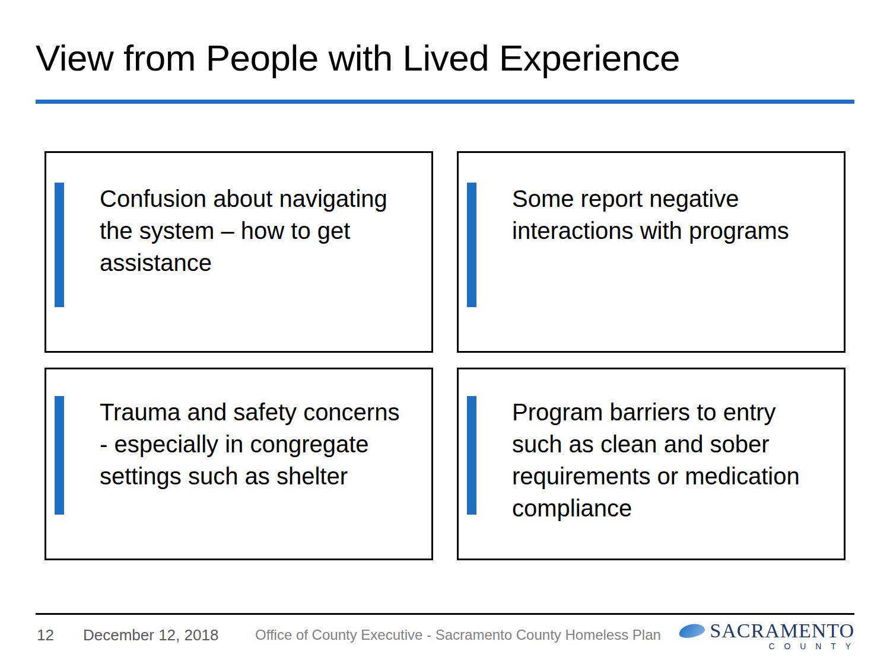View from People with Lived Experience
Confusion about navigating the system – how to get assistance
Some report negative interactions with programs
Trauma and safety concerns - especially in congregate settings such as shelter
Program barriers to entry such as clean and sober requirements or medication compliance
12
December 12, 2018
Office of County Executive - Sacramento County Homeless Plan
SACRAMENTO
C O U N T Y